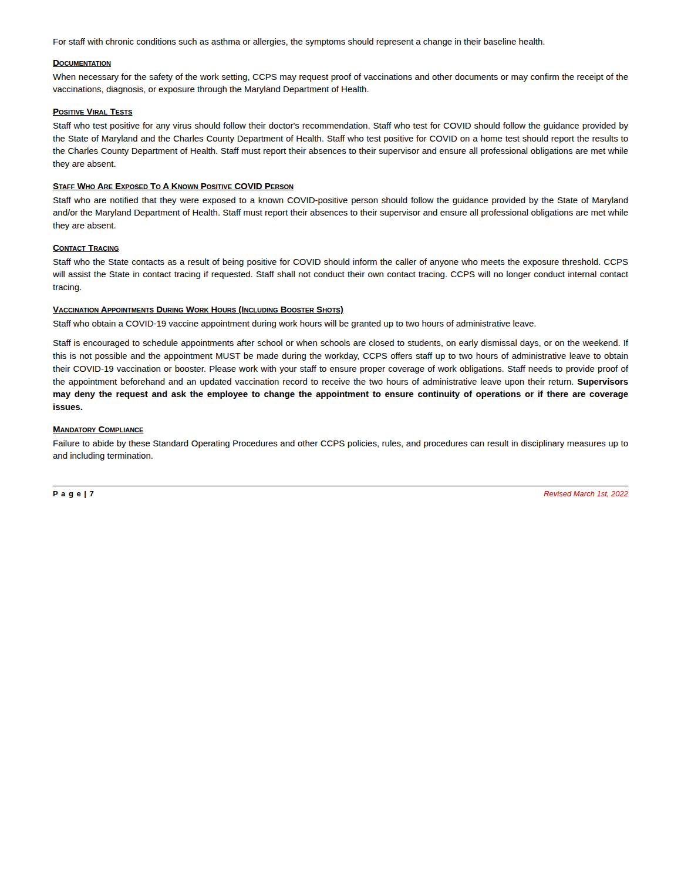For staff with chronic conditions such as asthma or allergies, the symptoms should represent a change in their baseline health.
Documentation
When necessary for the safety of the work setting, CCPS may request proof of vaccinations and other documents or may confirm the receipt of the vaccinations, diagnosis, or exposure through the Maryland Department of Health.
Positive Viral Tests
Staff who test positive for any virus should follow their doctor's recommendation. Staff who test for COVID should follow the guidance provided by the State of Maryland and the Charles County Department of Health. Staff who test positive for COVID on a home test should report the results to the Charles County Department of Health. Staff must report their absences to their supervisor and ensure all professional obligations are met while they are absent.
Staff Who Are Exposed To A Known Positive COVID Person
Staff who are notified that they were exposed to a known COVID-positive person should follow the guidance provided by the State of Maryland and/or the Maryland Department of Health. Staff must report their absences to their supervisor and ensure all professional obligations are met while they are absent.
Contact Tracing
Staff who the State contacts as a result of being positive for COVID should inform the caller of anyone who meets the exposure threshold. CCPS will assist the State in contact tracing if requested. Staff shall not conduct their own contact tracing. CCPS will no longer conduct internal contact tracing.
Vaccination Appointments During Work Hours (Including Booster Shots)
Staff who obtain a COVID-19 vaccine appointment during work hours will be granted up to two hours of administrative leave.
Staff is encouraged to schedule appointments after school or when schools are closed to students, on early dismissal days, or on the weekend. If this is not possible and the appointment MUST be made during the workday, CCPS offers staff up to two hours of administrative leave to obtain their COVID-19 vaccination or booster. Please work with your staff to ensure proper coverage of work obligations. Staff needs to provide proof of the appointment beforehand and an updated vaccination record to receive the two hours of administrative leave upon their return. Supervisors may deny the request and ask the employee to change the appointment to ensure continuity of operations or if there are coverage issues.
Mandatory Compliance
Failure to abide by these Standard Operating Procedures and other CCPS policies, rules, and procedures can result in disciplinary measures up to and including termination.
P a g e | 7 Revised March 1st, 2022